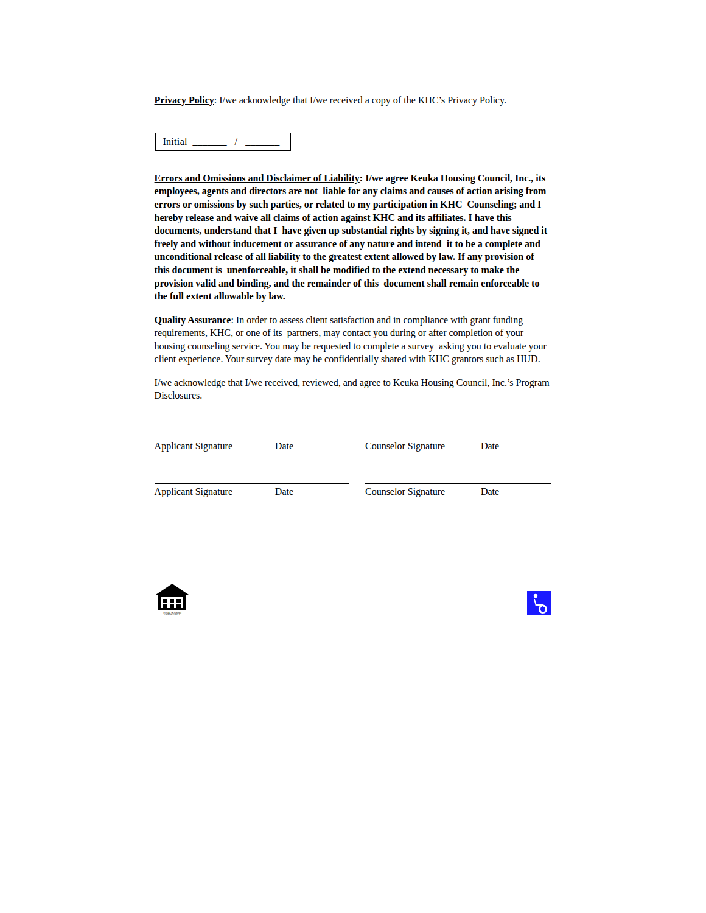Privacy Policy: I/we acknowledge that I/we received a copy of the KHC’s Privacy Policy.
Initial _______ / _______
Errors and Omissions and Disclaimer of Liability: I/we agree Keuka Housing Council, Inc., its employees, agents and directors are not liable for any claims and causes of action arising from errors or omissions by such parties, or related to my participation in KHC Counseling; and I hereby release and waive all claims of action against KHC and its affiliates. I have this documents, understand that I have given up substantial rights by signing it, and have signed it freely and without inducement or assurance of any nature and intend it to be a complete and unconditional release of all liability to the greatest extent allowed by law. If any provision of this document is unenforceable, it shall be modified to the extend necessary to make the provision valid and binding, and the remainder of this document shall remain enforceable to the full extent allowable by law.
Quality Assurance: In order to assess client satisfaction and in compliance with grant funding requirements, KHC, or one of its partners, may contact you during or after completion of your housing counseling service. You may be requested to complete a survey asking you to evaluate your client experience. Your survey date may be confidentially shared with KHC grantors such as HUD.
I/we acknowledge that I/we received, reviewed, and agree to Keuka Housing Council, Inc.’s Program Disclosures.
| Applicant Signature Date | | Counselor Signature Date |
| Applicant Signature Date | | Counselor Signature Date |
EQUAL HOUSING
OPPORTUNITY